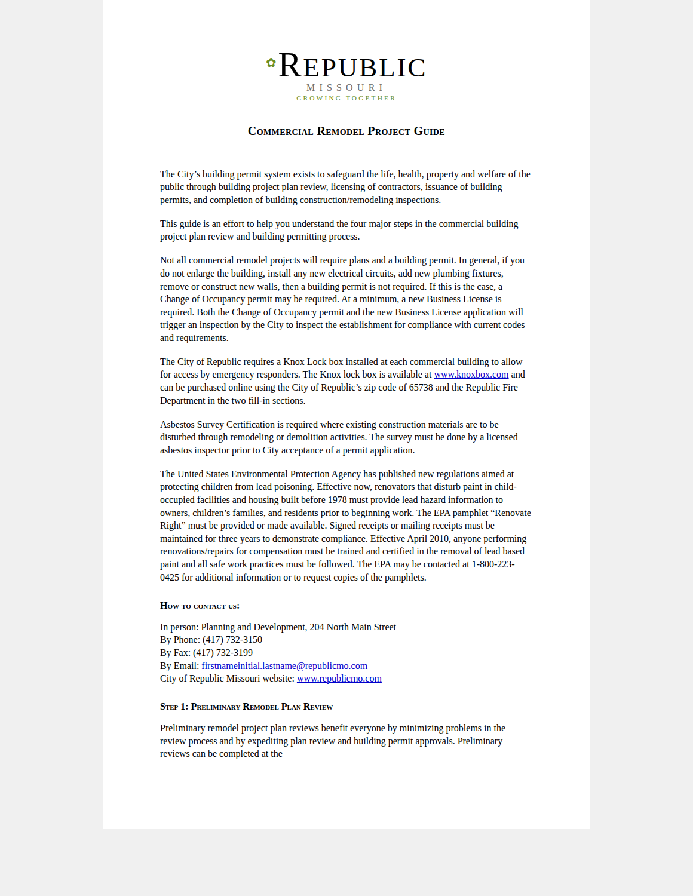✿REPUBLIC
MISSOURI
GROWING TOGETHER
Commercial Remodel Project Guide
The City’s building permit system exists to safeguard the life, health, property and welfare of the public through building project plan review, licensing of contractors, issuance of building permits, and completion of building construction/remodeling inspections.
This guide is an effort to help you understand the four major steps in the commercial building project plan review and building permitting process.
Not all commercial remodel projects will require plans and a building permit. In general, if you do not enlarge the building, install any new electrical circuits, add new plumbing fixtures, remove or construct new walls, then a building permit is not required. If this is the case, a Change of Occupancy permit may be required. At a minimum, a new Business License is required. Both the Change of Occupancy permit and the new Business License application will trigger an inspection by the City to inspect the establishment for compliance with current codes and requirements.
The City of Republic requires a Knox Lock box installed at each commercial building to allow for access by emergency responders. The Knox lock box is available at www.knoxbox.com and can be purchased online using the City of Republic’s zip code of 65738 and the Republic Fire Department in the two fill-in sections.
Asbestos Survey Certification is required where existing construction materials are to be disturbed through remodeling or demolition activities. The survey must be done by a licensed asbestos inspector prior to City acceptance of a permit application.
The United States Environmental Protection Agency has published new regulations aimed at protecting children from lead poisoning. Effective now, renovators that disturb paint in child-occupied facilities and housing built before 1978 must provide lead hazard information to owners, children’s families, and residents prior to beginning work. The EPA pamphlet “Renovate Right” must be provided or made available. Signed receipts or mailing receipts must be maintained for three years to demonstrate compliance. Effective April 2010, anyone performing renovations/repairs for compensation must be trained and certified in the removal of lead based paint and all safe work practices must be followed. The EPA may be contacted at 1-800-223-0425 for additional information or to request copies of the pamphlets.
How to contact us:
In person: Planning and Development, 204 North Main Street
By Phone: (417) 732-3150
By Fax: (417) 732-3199
By Email: firstnameinitial.lastname@republicmo.com
City of Republic Missouri website: www.republicmo.com
Step 1: Preliminary Remodel Plan Review
Preliminary remodel project plan reviews benefit everyone by minimizing problems in the review process and by expediting plan review and building permit approvals. Preliminary reviews can be completed at the